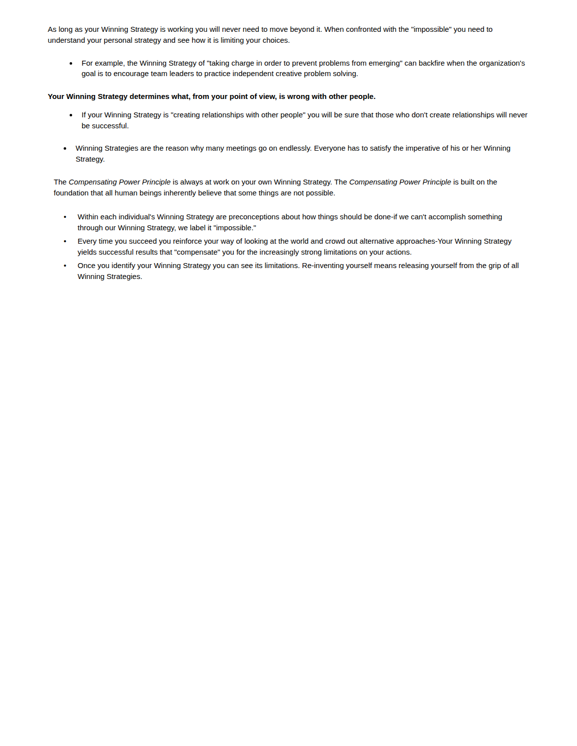As long as your Winning Strategy is working you will never need to move beyond it. When confronted with the "impossible" you need to understand your personal strategy and see how it is limiting your choices.
For example, the Winning Strategy of "taking charge in order to prevent problems from emerging" can backfire when the organization's goal is to encourage team leaders to practice independent creative problem solving.
Your Winning Strategy determines what, from your point of view, is wrong with other people.
If your Winning Strategy is "creating relationships with other people" you will be sure that those who don't create relationships will never be successful.
Winning Strategies are the reason why many meetings go on endlessly. Everyone has to satisfy the imperative of his or her Winning Strategy.
The Compensating Power Principle is always at work on your own Winning Strategy. The Compensating Power Principle is built on the foundation that all human beings inherently believe that some things are not possible.
Within each individual's Winning Strategy are preconceptions about how things should be done-if we can't accomplish something through our Winning Strategy, we label it "impossible."
Every time you succeed you reinforce your way of looking at the world and crowd out alternative approaches-Your Winning Strategy yields successful results that "compensate" you for the increasingly strong limitations on your actions.
Once you identify your Winning Strategy you can see its limitations. Re-inventing yourself means releasing yourself from the grip of all Winning Strategies.